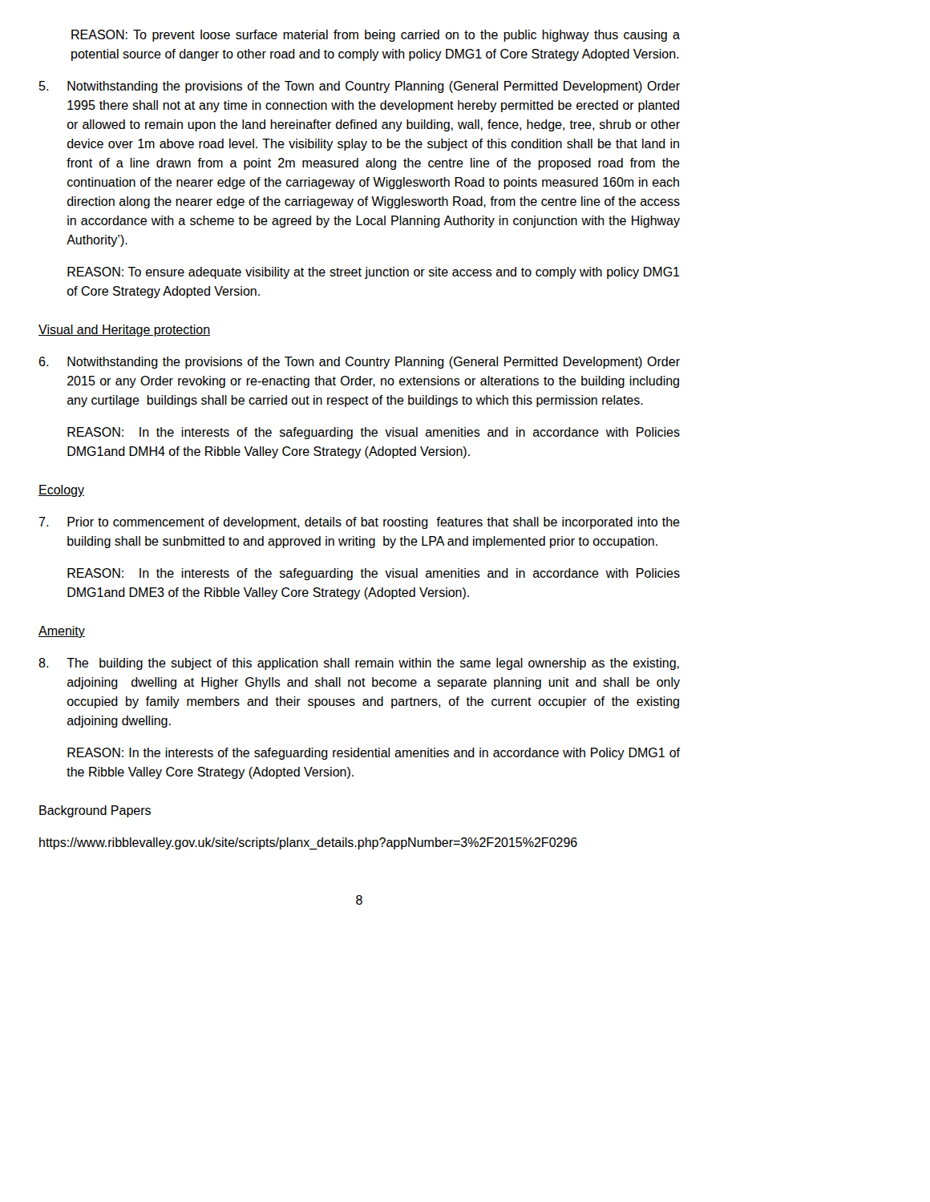REASON: To prevent loose surface material from being carried on to the public highway thus causing a potential source of danger to other road and to comply with policy DMG1 of Core Strategy Adopted Version.
5.
Notwithstanding the provisions of the Town and Country Planning (General Permitted Development) Order 1995 there shall not at any time in connection with the development hereby permitted be erected or planted or allowed to remain upon the land hereinafter defined any building, wall, fence, hedge, tree, shrub or other device over 1m above road level. The visibility splay to be the subject of this condition shall be that land in front of a line drawn from a point 2m measured along the centre line of the proposed road from the continuation of the nearer edge of the carriageway of Wigglesworth Road to points measured 160m in each direction along the nearer edge of the carriageway of Wigglesworth Road, from the centre line of the access in accordance with a scheme to be agreed by the Local Planning Authority in conjunction with the Highway Authority’).
REASON: To ensure adequate visibility at the street junction or site access and to comply with policy DMG1 of Core Strategy Adopted Version.
Visual and Heritage protection
6.
Notwithstanding the provisions of the Town and Country Planning (General Permitted Development) Order 2015 or any Order revoking or re-enacting that Order, no extensions or alterations to the building including any curtilage buildings shall be carried out in respect of the buildings to which this permission relates.
REASON: In the interests of the safeguarding the visual amenities and in accordance with Policies DMG1and DMH4 of the Ribble Valley Core Strategy (Adopted Version).
Ecology
7.
Prior to commencement of development, details of bat roosting features that shall be incorporated into the building shall be sunbmitted to and approved in writing by the LPA and implemented prior to occupation.
REASON: In the interests of the safeguarding the visual amenities and in accordance with Policies DMG1and DME3 of the Ribble Valley Core Strategy (Adopted Version).
Amenity
8.
The building the subject of this application shall remain within the same legal ownership as the existing, adjoining dwelling at Higher Ghylls and shall not become a separate planning unit and shall be only occupied by family members and their spouses and partners, of the current occupier of the existing adjoining dwelling.
REASON: In the interests of the safeguarding residential amenities and in accordance with Policy DMG1 of the Ribble Valley Core Strategy (Adopted Version).
Background Papers
https://www.ribblevalley.gov.uk/site/scripts/planx_details.php?appNumber=3%2F2015%2F0296
8